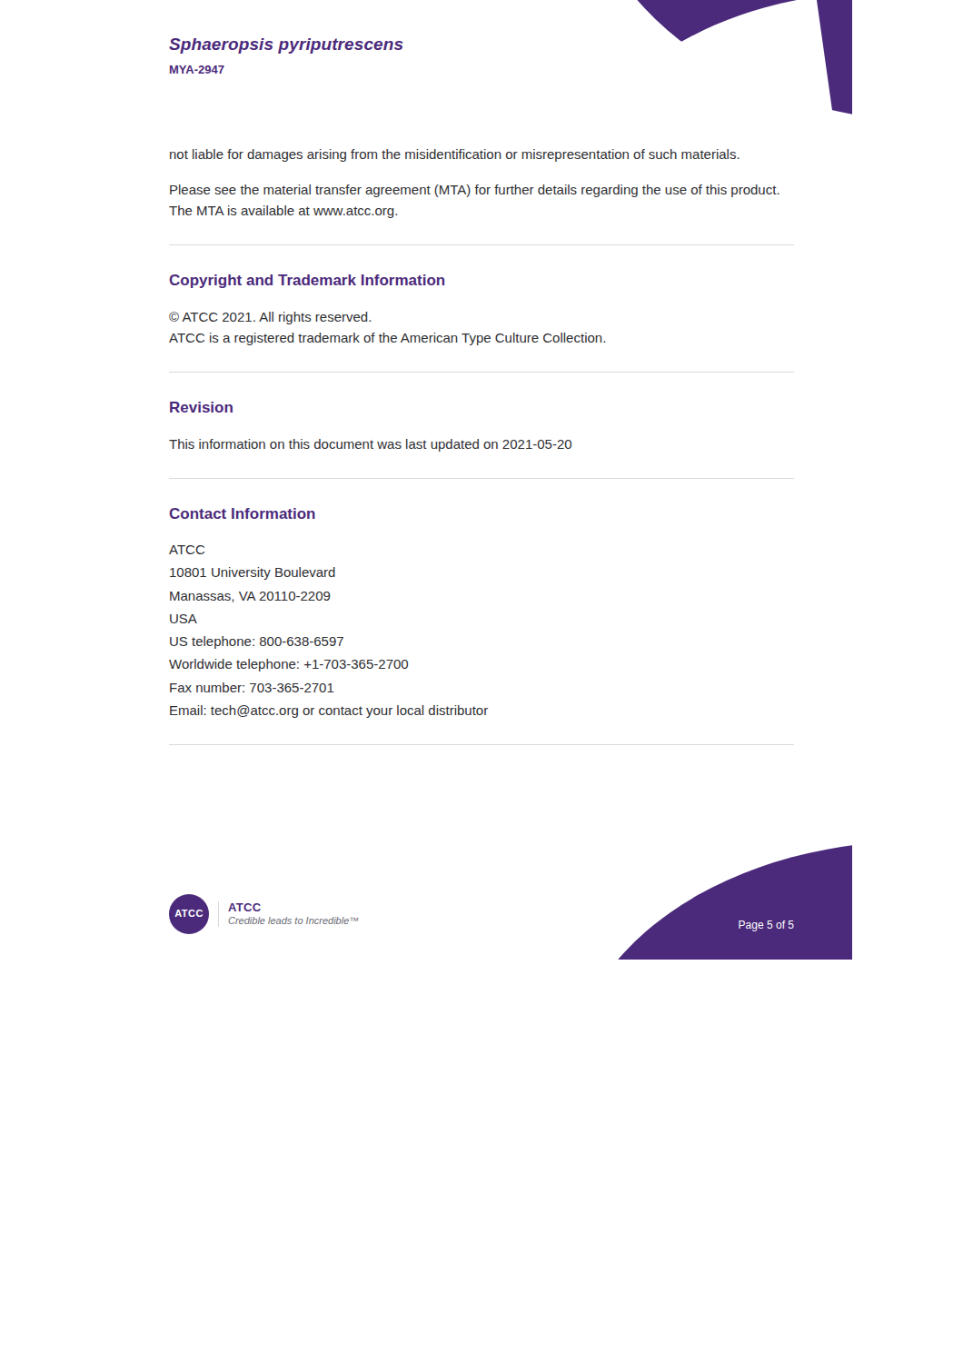Sphaeropsis pyriputrescens
MYA-2947
Product Sheet
not liable for damages arising from the misidentification or misrepresentation of such materials.
Please see the material transfer agreement (MTA) for further details regarding the use of this product. The MTA is available at www.atcc.org.
Copyright and Trademark Information
© ATCC 2021. All rights reserved.
ATCC is a registered trademark of the American Type Culture Collection.
Revision
This information on this document was last updated on 2021-05-20
Contact Information
ATCC
10801 University Boulevard
Manassas, VA 20110-2209
USA
US telephone: 800-638-6597
Worldwide telephone: +1-703-365-2700
Fax number: 703-365-2701
Email: tech@atcc.org or contact your local distributor
ATCC
ATCC
Credible leads to Incredible™
www.atcc.org Page 5 of 5